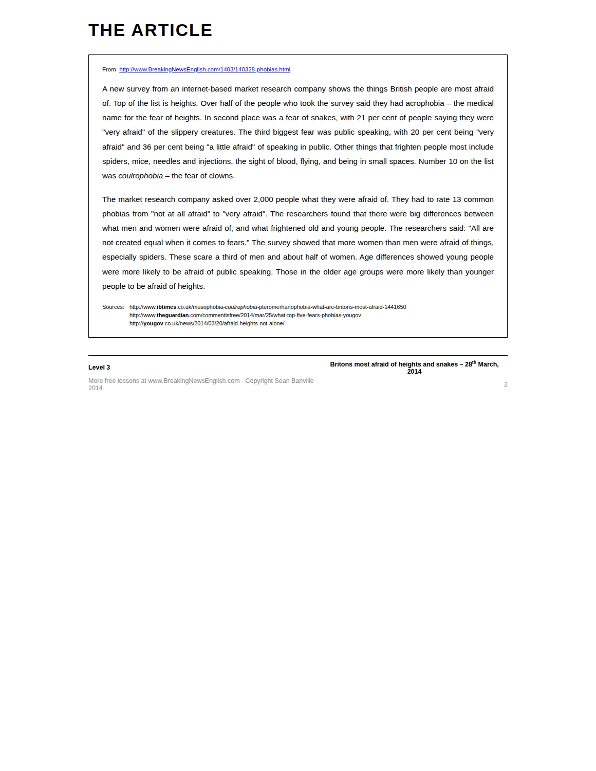THE ARTICLE
From http://www.BreakingNewsEnglish.com/1403/140328-phobias.html
A new survey from an internet-based market research company shows the things British people are most afraid of. Top of the list is heights. Over half of the people who took the survey said they had acrophobia – the medical name for the fear of heights. In second place was a fear of snakes, with 21 per cent of people saying they were "very afraid" of the slippery creatures. The third biggest fear was public speaking, with 20 per cent being "very afraid" and 36 per cent being "a little afraid" of speaking in public. Other things that frighten people most include spiders, mice, needles and injections, the sight of blood, flying, and being in small spaces. Number 10 on the list was coulrophobia – the fear of clowns.
The market research company asked over 2,000 people what they were afraid of. They had to rate 13 common phobias from "not at all afraid" to "very afraid". The researchers found that there were big differences between what men and women were afraid of, and what frightened old and young people. The researchers said: "All are not created equal when it comes to fears." The survey showed that more women than men were afraid of things, especially spiders. These scare a third of men and about half of women. Age differences showed young people were more likely to be afraid of public speaking. Those in the older age groups were more likely than younger people to be afraid of heights.
| Sources: | http://www. ibtimes .co.uk/musophobia- coulrophobia -pteromerhanophobia-what-are-britons-most-afraid-1441650 http://www. theguardian .com/commentisfree/2014/mar/25/what-top-five-fears-phobias-yougov http:// yougov .co.uk/news/2014/03/20/afraid-heights-not-alone/ |
| Level 3 | Britons most afraid of heights and snakes – 28 th March, 2014 | |
| More free lessons at www.BreakingNewsEnglish.com - Copyright Sean Banville 2014 | | 2 |